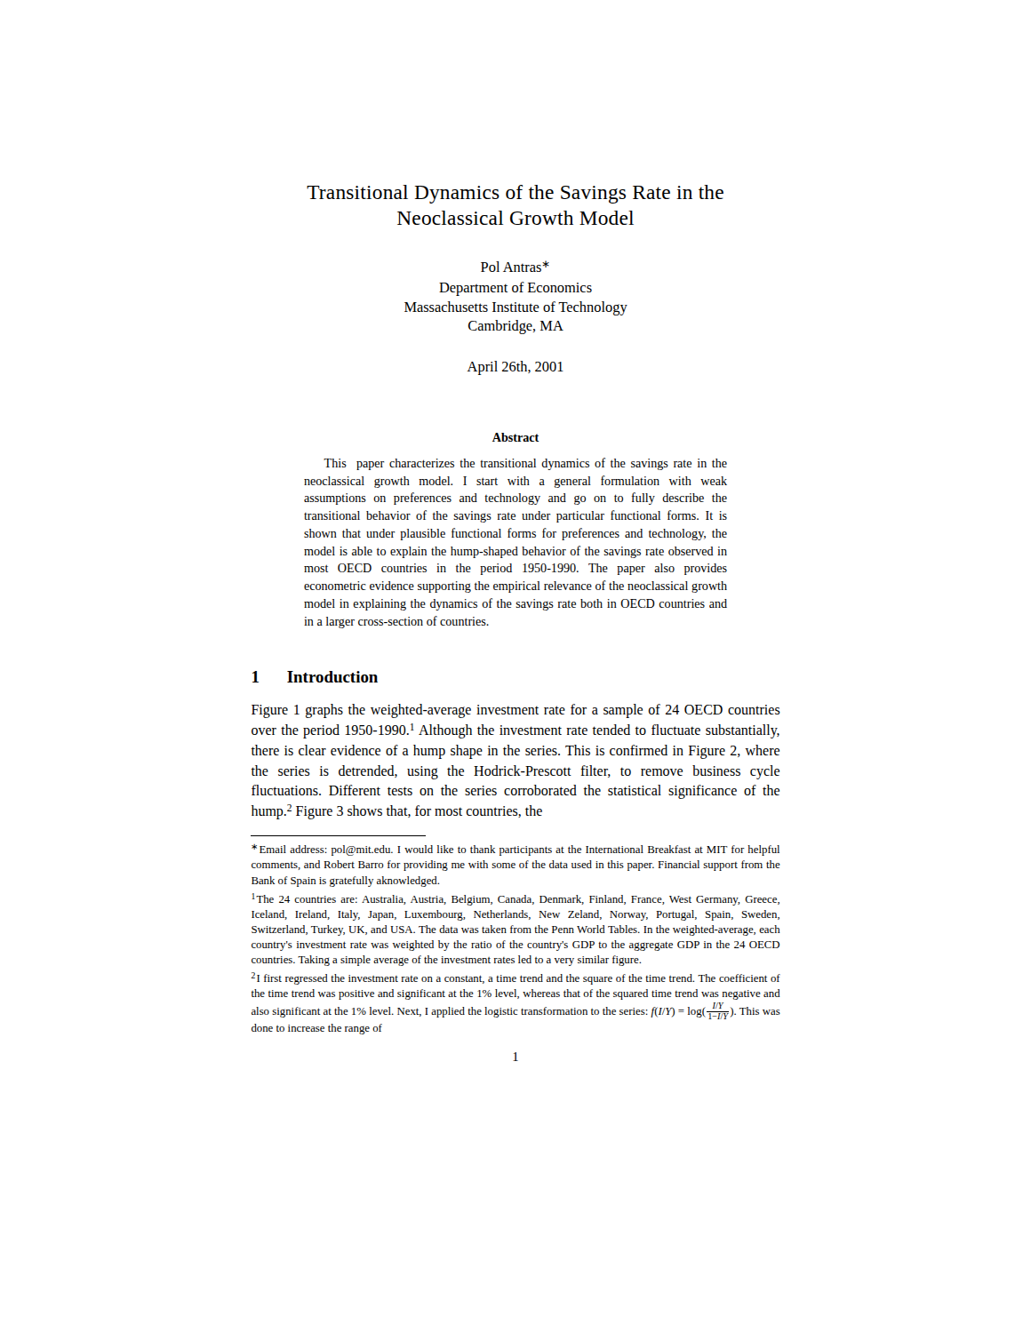Transitional Dynamics of the Savings Rate in the
Neoclassical Growth Model
Pol Antras∗
Department of Economics
Massachusetts Institute of Technology
Cambridge, MA
April 26th, 2001
Abstract
This paper characterizes the transitional dynamics of the savings rate in the neoclassical growth model. I start with a general formulation with weak assumptions on preferences and technology and go on to fully describe the transitional behavior of the savings rate under particular functional forms. It is shown that under plausible functional forms for preferences and technology, the model is able to explain the hump-shaped behavior of the savings rate observed in most OECD countries in the period 1950-1990. The paper also provides econometric evidence supporting the empirical relevance of the neoclassical growth model in explaining the dynamics of the savings rate both in OECD countries and in a larger cross-section of countries.
1 Introduction
Figure 1 graphs the weighted-average investment rate for a sample of 24 OECD countries over the period 1950-1990.1 Although the investment rate tended to fluctuate substantially, there is clear evidence of a hump shape in the series. This is confirmed in Figure 2, where the series is detrended, using the Hodrick-Prescott filter, to remove business cycle fluctuations. Different tests on the series corroborated the statistical significance of the hump.2 Figure 3 shows that, for most countries, the
∗Email address: pol@mit.edu. I would like to thank participants at the International Breakfast at MIT for helpful comments, and Robert Barro for providing me with some of the data used in this paper. Financial support from the Bank of Spain is gratefully aknowledged.
1 The 24 countries are: Australia, Austria, Belgium, Canada, Denmark, Finland, France, West Germany, Greece, Iceland, Ireland, Italy, Japan, Luxembourg, Netherlands, New Zeland, Norway, Portugal, Spain, Sweden, Switzerland, Turkey, UK, and USA. The data was taken from the Penn World Tables. In the weighted-average, each country's investment rate was weighted by the ratio of the country's GDP to the aggregate GDP in the 24 OECD countries. Taking a simple average of the investment rates led to a very similar figure.
2 I first regressed the investment rate on a constant, a time trend and the square of the time trend. The coefficient of the time trend was positive and significant at the 1% level, whereas that of the squared time trend was negative and also significant at the 1% level. Next, I applied the logistic transformation to the series: f(I/Y) = log(I/Y 1−I/Y). This was done to increase the range of
1